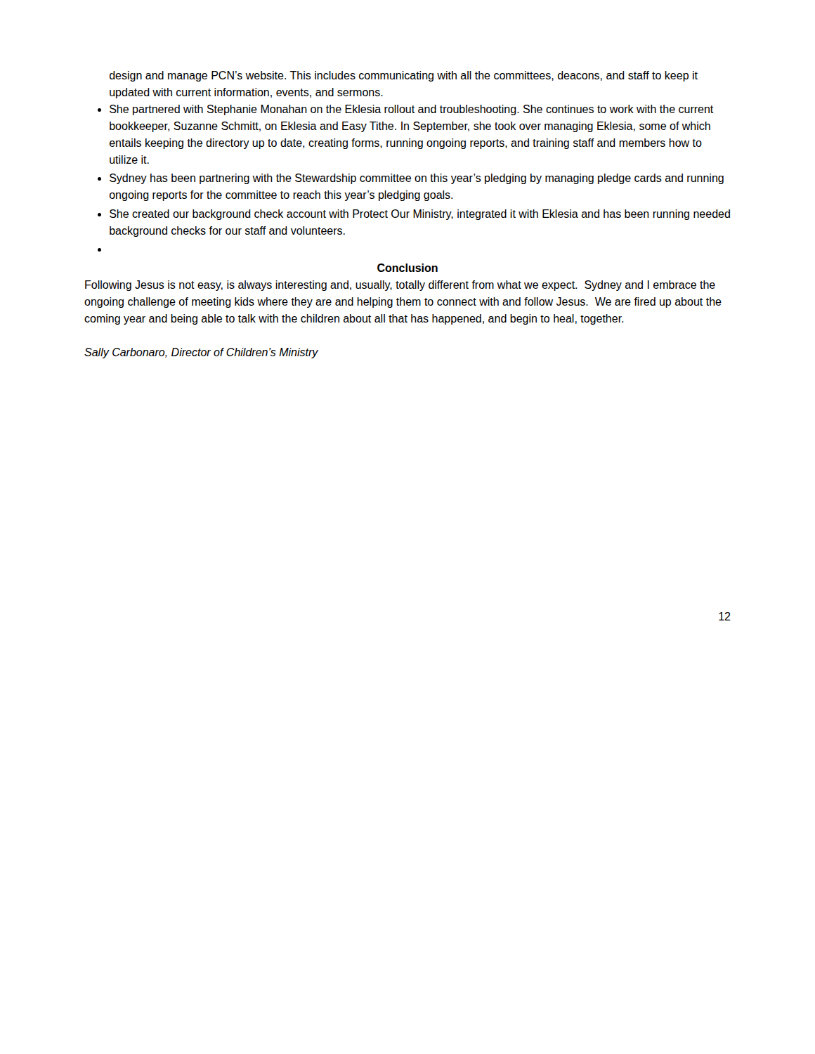design and manage PCN’s website. This includes communicating with all the committees, deacons, and staff to keep it updated with current information, events, and sermons.
She partnered with Stephanie Monahan on the Eklesia rollout and troubleshooting. She continues to work with the current bookkeeper, Suzanne Schmitt, on Eklesia and Easy Tithe. In September, she took over managing Eklesia, some of which entails keeping the directory up to date, creating forms, running ongoing reports, and training staff and members how to utilize it.
Sydney has been partnering with the Stewardship committee on this year’s pledging by managing pledge cards and running ongoing reports for the committee to reach this year’s pledging goals.
She created our background check account with Protect Our Ministry, integrated it with Eklesia and has been running needed background checks for our staff and volunteers.
Conclusion
Following Jesus is not easy, is always interesting and, usually, totally different from what we expect. Sydney and I embrace the ongoing challenge of meeting kids where they are and helping them to connect with and follow Jesus. We are fired up about the coming year and being able to talk with the children about all that has happened, and begin to heal, together.
Sally Carbonaro, Director of Children’s Ministry
12